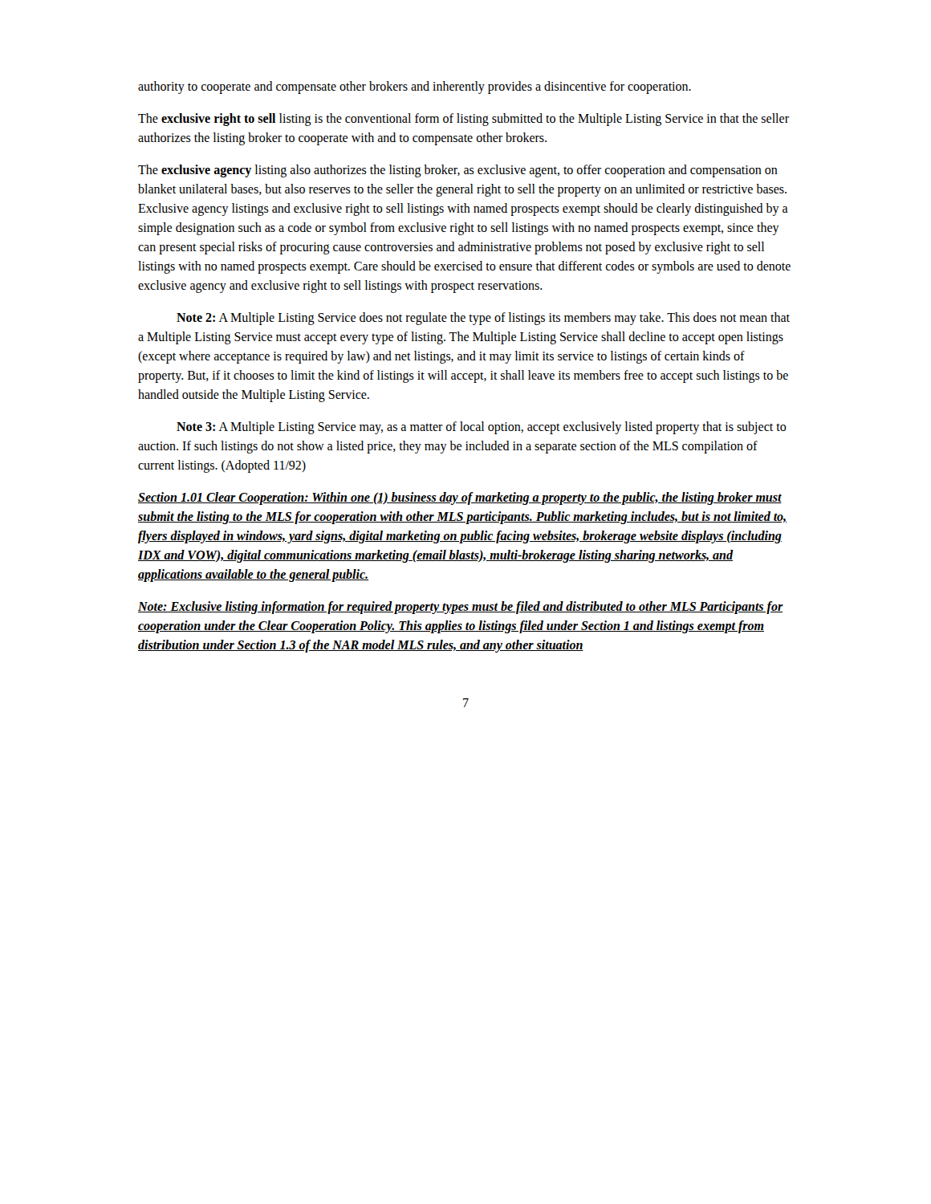authority to cooperate and compensate other brokers and inherently provides a disincentive for cooperation.
The exclusive right to sell listing is the conventional form of listing submitted to the Multiple Listing Service in that the seller authorizes the listing broker to cooperate with and to compensate other brokers.
The exclusive agency listing also authorizes the listing broker, as exclusive agent, to offer cooperation and compensation on blanket unilateral bases, but also reserves to the seller the general right to sell the property on an unlimited or restrictive bases. Exclusive agency listings and exclusive right to sell listings with named prospects exempt should be clearly distinguished by a simple designation such as a code or symbol from exclusive right to sell listings with no named prospects exempt, since they can present special risks of procuring cause controversies and administrative problems not posed by exclusive right to sell listings with no named prospects exempt. Care should be exercised to ensure that different codes or symbols are used to denote exclusive agency and exclusive right to sell listings with prospect reservations.
Note 2: A Multiple Listing Service does not regulate the type of listings its members may take. This does not mean that a Multiple Listing Service must accept every type of listing. The Multiple Listing Service shall decline to accept open listings (except where acceptance is required by law) and net listings, and it may limit its service to listings of certain kinds of property. But, if it chooses to limit the kind of listings it will accept, it shall leave its members free to accept such listings to be handled outside the Multiple Listing Service.
Note 3: A Multiple Listing Service may, as a matter of local option, accept exclusively listed property that is subject to auction. If such listings do not show a listed price, they may be included in a separate section of the MLS compilation of current listings. (Adopted 11/92)
Section 1.01 Clear Cooperation: Within one (1) business day of marketing a property to the public, the listing broker must submit the listing to the MLS for cooperation with other MLS participants. Public marketing includes, but is not limited to, flyers displayed in windows, yard signs, digital marketing on public facing websites, brokerage website displays (including IDX and VOW), digital communications marketing (email blasts), multi-brokerage listing sharing networks, and applications available to the general public.
Note: Exclusive listing information for required property types must be filed and distributed to other MLS Participants for cooperation under the Clear Cooperation Policy. This applies to listings filed under Section 1 and listings exempt from distribution under Section 1.3 of the NAR model MLS rules, and any other situation
7